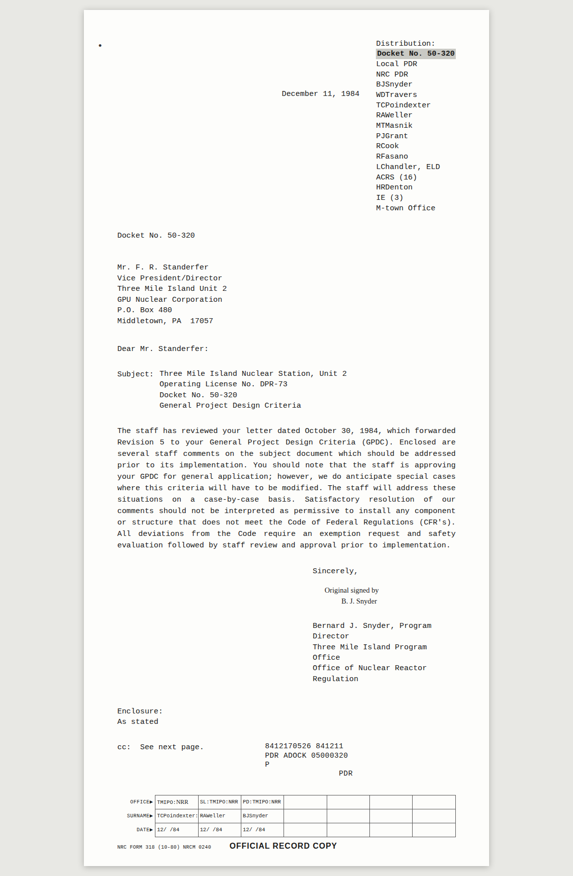•
December 11, 1984
Distribution:
Docket No. 50-320
Local PDR
NRC PDR
BJSnyder
WDTravers
TCPoindexter
RAWeller
MTMasnik
PJGrant
RCook
RFasano
LChandler, ELD
ACRS (16)
HRDenton
IE (3)
M-town Office
Docket No. 50-320
Mr. F. R. Standerfer
Vice President/Director
Three Mile Island Unit 2
GPU Nuclear Corporation
P.O. Box 480
Middletown, PA 17057
Dear Mr. Standerfer:
Subject:
Three Mile Island Nuclear Station, Unit 2
Operating License No. DPR-73
Docket No. 50-320
General Project Design Criteria
The staff has reviewed your letter dated October 30, 1984, which forwarded Revision 5 to your General Project Design Criteria (GPDC). Enclosed are several staff comments on the subject document which should be addressed prior to its implementation. You should note that the staff is approving your GPDC for general application; however, we do anticipate special cases where this criteria will have to be modified. The staff will address these situations on a case-by-case basis. Satisfactory resolution of our comments should not be interpreted as permissive to install any component or structure that does not meet the Code of Federal Regulations (CFR's). All deviations from the Code require an exemption request and safety evaluation followed by staff review and approval prior to implementation.
Sincerely,
Original signed by
B. J. Snyder
Bernard J. Snyder, Program Director
Three Mile Island Program Office
Office of Nuclear Reactor Regulation
Enclosure:
As stated
cc: See next page.
8412170526 841211
PDR ADOCK 05000320
PPDR
| OFFICE ▶ | TMIPO: NRR | SL:TMIPO:NRR | PD:TMIPO:NRR | | | | |
| SURNAME ▶ | TCPoindexter:bj | RAWeller | BJSnyder | | | | |
| DATE ▶ | 12/ /84 | 12/ /84 | 12/ /84 | | | | |
NRC FORM 318 (10-80) NRCM 0240
OFFICIAL RECORD COPY